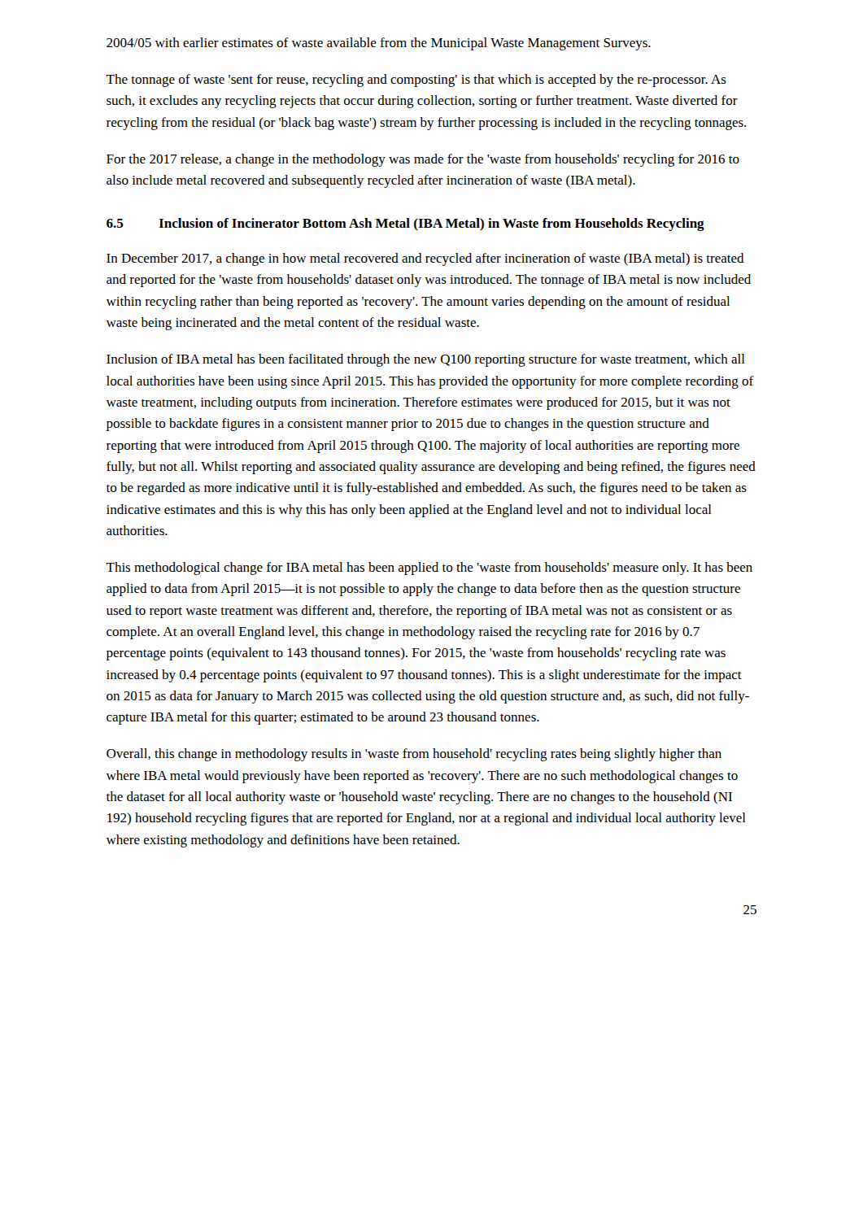2004/05 with earlier estimates of waste available from the Municipal Waste Management Surveys.
The tonnage of waste 'sent for reuse, recycling and composting' is that which is accepted by the re-processor. As such, it excludes any recycling rejects that occur during collection, sorting or further treatment. Waste diverted for recycling from the residual (or 'black bag waste') stream by further processing is included in the recycling tonnages.
For the 2017 release, a change in the methodology was made for the 'waste from households' recycling for 2016 to also include metal recovered and subsequently recycled after incineration of waste (IBA metal).
6.5 Inclusion of Incinerator Bottom Ash Metal (IBA Metal) in Waste from Households Recycling
In December 2017, a change in how metal recovered and recycled after incineration of waste (IBA metal) is treated and reported for the 'waste from households' dataset only was introduced. The tonnage of IBA metal is now included within recycling rather than being reported as 'recovery'. The amount varies depending on the amount of residual waste being incinerated and the metal content of the residual waste.
Inclusion of IBA metal has been facilitated through the new Q100 reporting structure for waste treatment, which all local authorities have been using since April 2015. This has provided the opportunity for more complete recording of waste treatment, including outputs from incineration. Therefore estimates were produced for 2015, but it was not possible to backdate figures in a consistent manner prior to 2015 due to changes in the question structure and reporting that were introduced from April 2015 through Q100. The majority of local authorities are reporting more fully, but not all. Whilst reporting and associated quality assurance are developing and being refined, the figures need to be regarded as more indicative until it is fully-established and embedded. As such, the figures need to be taken as indicative estimates and this is why this has only been applied at the England level and not to individual local authorities.
This methodological change for IBA metal has been applied to the 'waste from households' measure only. It has been applied to data from April 2015—it is not possible to apply the change to data before then as the question structure used to report waste treatment was different and, therefore, the reporting of IBA metal was not as consistent or as complete. At an overall England level, this change in methodology raised the recycling rate for 2016 by 0.7 percentage points (equivalent to 143 thousand tonnes). For 2015, the 'waste from households' recycling rate was increased by 0.4 percentage points (equivalent to 97 thousand tonnes). This is a slight underestimate for the impact on 2015 as data for January to March 2015 was collected using the old question structure and, as such, did not fully-capture IBA metal for this quarter; estimated to be around 23 thousand tonnes.
Overall, this change in methodology results in 'waste from household' recycling rates being slightly higher than where IBA metal would previously have been reported as 'recovery'. There are no such methodological changes to the dataset for all local authority waste or 'household waste' recycling. There are no changes to the household (NI 192) household recycling figures that are reported for England, nor at a regional and individual local authority level where existing methodology and definitions have been retained.
25